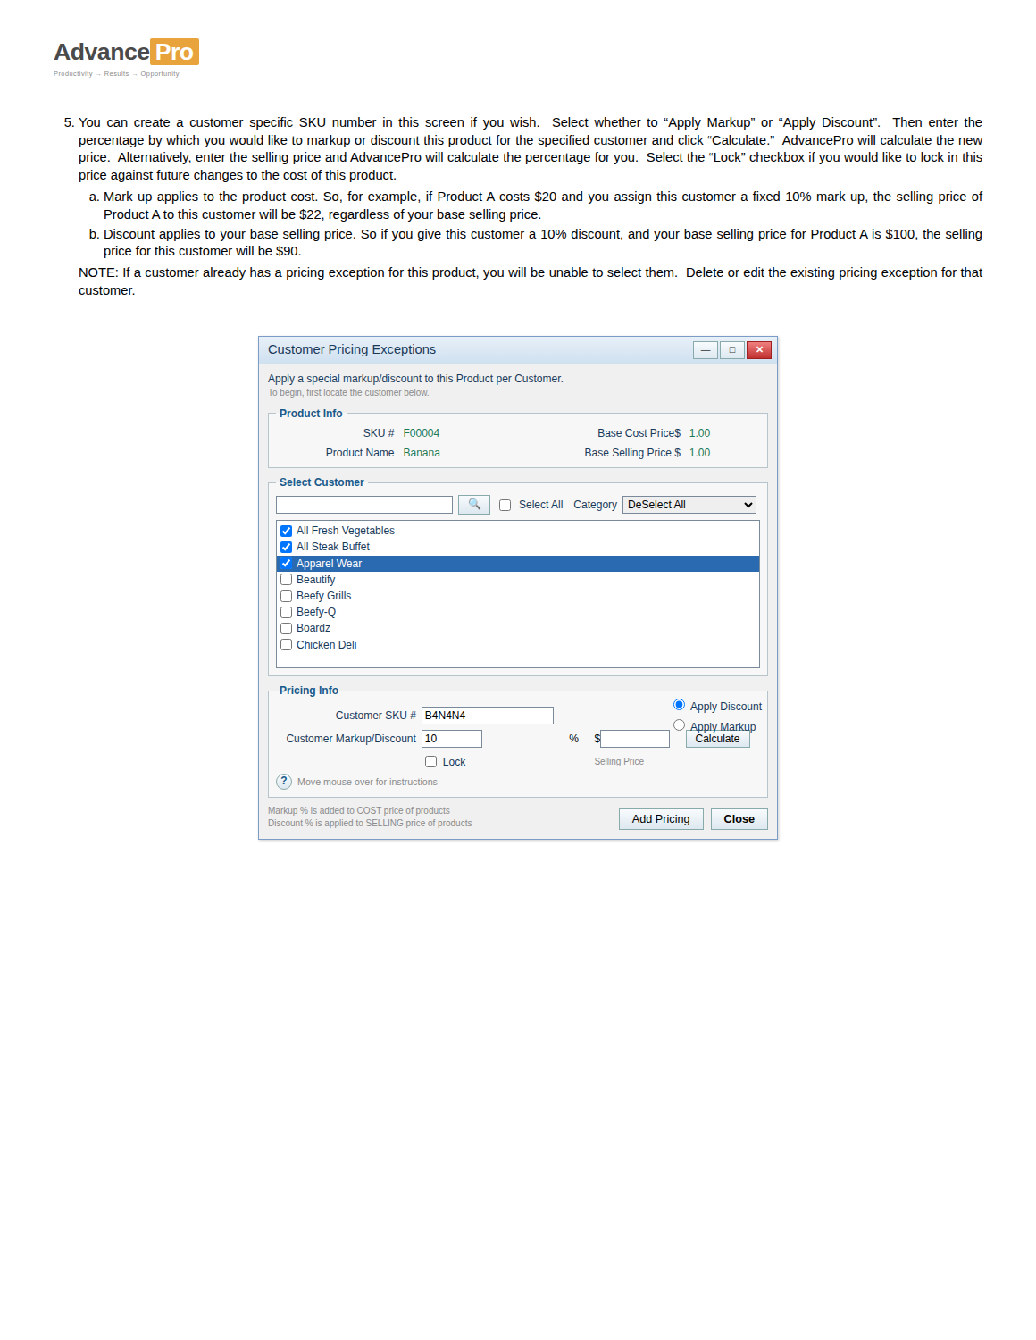Advance Pro
Productivity → Results → Opportunity
You can create a customer specific SKU number in this screen if you wish. Select whether to “Apply Markup” or “Apply Discount”. Then enter the percentage by which you would like to markup or discount this product for the specified customer and click “Calculate.” AdvancePro will calculate the new price. Alternatively, enter the selling price and AdvancePro will calculate the percentage for you. Select the “Lock” checkbox if you would like to lock in this price against future changes to the cost of this product.
Mark up applies to the product cost. So, for example, if Product A costs $20 and you assign this customer a fixed 10% mark up, the selling price of Product A to this customer will be $22, regardless of your base selling price.
Discount applies to your base selling price. So if you give this customer a 10% discount, and your base selling price for Product A is $100, the selling price for this customer will be $90.
NOTE: If a customer already has a pricing exception for this product, you will be unable to select them. Delete or edit the existing pricing exception for that customer.
Customer Pricing Exceptions
—
□
✕
Apply a special markup/discount to this Product per Customer.
To begin, first locate the customer below.
Product Info
SKU #
F00004
Base Cost Price$
1.00
Product Name
Banana
Base Selling Price $
1.00
Select Customer
🔍
Select All Category DeSelect All
All Fresh Vegetables
All Steak Buffet
Apparel Wear
Beautify
Beefy Grills
Beefy-Q
Boardz
Chicken Deli
Pricing Info
Apply Discount
Apply Markup
Customer SKU #
Customer Markup/Discount
%
$
Calculate
Lock
Selling Price
?
Move mouse over for instructions
Markup % is added to COST price of products
Discount % is applied to SELLING price of products
Add Pricing Close